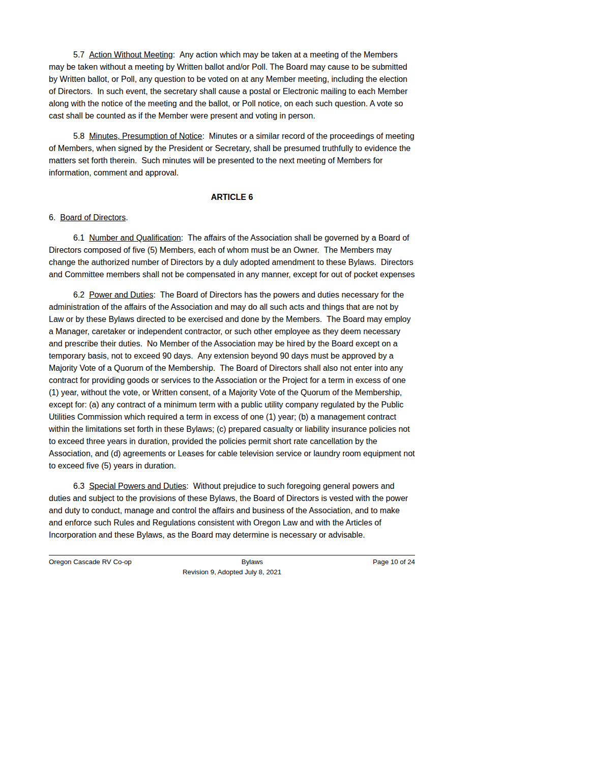5.7 Action Without Meeting: Any action which may be taken at a meeting of the Members may be taken without a meeting by Written ballot and/or Poll. The Board may cause to be submitted by Written ballot, or Poll, any question to be voted on at any Member meeting, including the election of Directors. In such event, the secretary shall cause a postal or Electronic mailing to each Member along with the notice of the meeting and the ballot, or Poll notice, on each such question. A vote so cast shall be counted as if the Member were present and voting in person.
5.8 Minutes, Presumption of Notice: Minutes or a similar record of the proceedings of meeting of Members, when signed by the President or Secretary, shall be presumed truthfully to evidence the matters set forth therein. Such minutes will be presented to the next meeting of Members for information, comment and approval.
ARTICLE 6
6. Board of Directors.
6.1 Number and Qualification: The affairs of the Association shall be governed by a Board of Directors composed of five (5) Members, each of whom must be an Owner. The Members may change the authorized number of Directors by a duly adopted amendment to these Bylaws. Directors and Committee members shall not be compensated in any manner, except for out of pocket expenses
6.2 Power and Duties: The Board of Directors has the powers and duties necessary for the administration of the affairs of the Association and may do all such acts and things that are not by Law or by these Bylaws directed to be exercised and done by the Members. The Board may employ a Manager, caretaker or independent contractor, or such other employee as they deem necessary and prescribe their duties. No Member of the Association may be hired by the Board except on a temporary basis, not to exceed 90 days. Any extension beyond 90 days must be approved by a Majority Vote of a Quorum of the Membership. The Board of Directors shall also not enter into any contract for providing goods or services to the Association or the Project for a term in excess of one (1) year, without the vote, or Written consent, of a Majority Vote of the Quorum of the Membership, except for: (a) any contract of a minimum term with a public utility company regulated by the Public Utilities Commission which required a term in excess of one (1) year; (b) a management contract within the limitations set forth in these Bylaws; (c) prepared casualty or liability insurance policies not to exceed three years in duration, provided the policies permit short rate cancellation by the Association, and (d) agreements or Leases for cable television service or laundry room equipment not to exceed five (5) years in duration.
6.3 Special Powers and Duties: Without prejudice to such foregoing general powers and duties and subject to the provisions of these Bylaws, the Board of Directors is vested with the power and duty to conduct, manage and control the affairs and business of the Association, and to make and enforce such Rules and Regulations consistent with Oregon Law and with the Articles of Incorporation and these Bylaws, as the Board may determine is necessary or advisable.
Oregon Cascade RV Co-op Bylaws Page 10 of 24
Revision 9, Adopted July 8, 2021